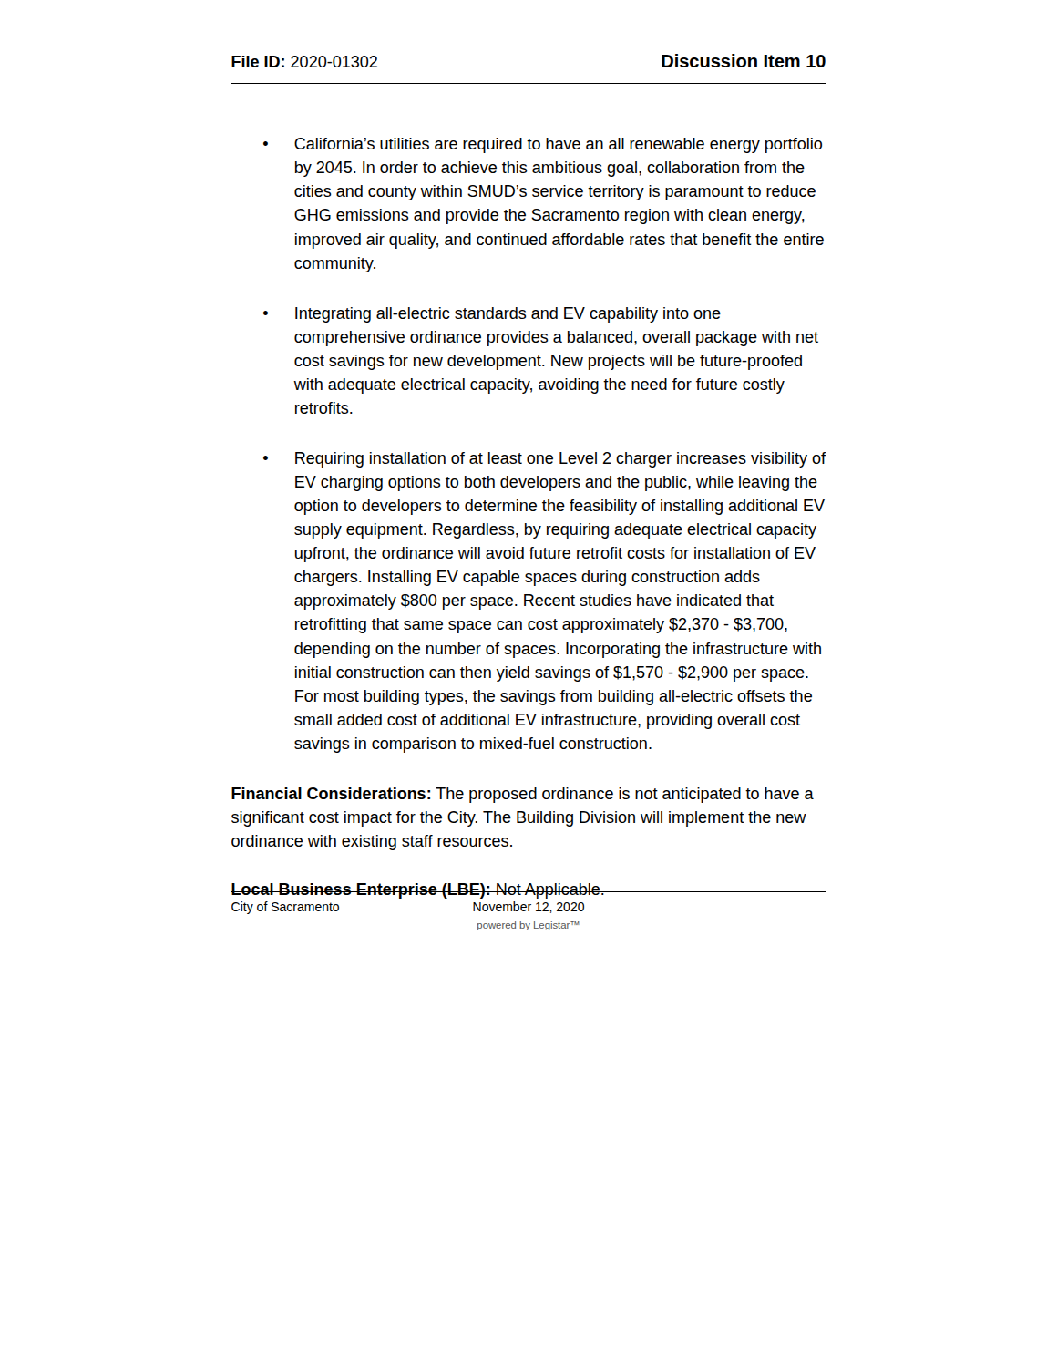File ID: 2020-01302
Discussion Item 10
California’s utilities are required to have an all renewable energy portfolio by 2045. In order to achieve this ambitious goal, collaboration from the cities and county within SMUD’s service territory is paramount to reduce GHG emissions and provide the Sacramento region with clean energy, improved air quality, and continued affordable rates that benefit the entire community.
Integrating all-electric standards and EV capability into one comprehensive ordinance provides a balanced, overall package with net cost savings for new development. New projects will be future-proofed with adequate electrical capacity, avoiding the need for future costly retrofits.
Requiring installation of at least one Level 2 charger increases visibility of EV charging options to both developers and the public, while leaving the option to developers to determine the feasibility of installing additional EV supply equipment. Regardless, by requiring adequate electrical capacity upfront, the ordinance will avoid future retrofit costs for installation of EV chargers. Installing EV capable spaces during construction adds approximately $800 per space. Recent studies have indicated that retrofitting that same space can cost approximately $2,370 - $3,700, depending on the number of spaces. Incorporating the infrastructure with initial construction can then yield savings of $1,570 - $2,900 per space. For most building types, the savings from building all-electric offsets the small added cost of additional EV infrastructure, providing overall cost savings in comparison to mixed-fuel construction.
Financial Considerations: The proposed ordinance is not anticipated to have a significant cost impact for the City. The Building Division will implement the new ordinance with existing staff resources.
Local Business Enterprise (LBE): Not Applicable.
City of Sacramento
November 12, 2020
powered by Legistar™